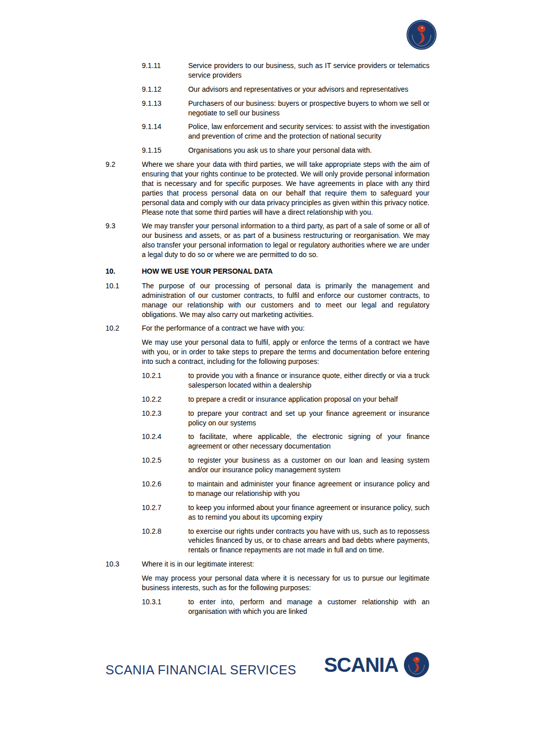9.1.11
Service providers to our business, such as IT service providers or telematics service providers
9.1.12
Our advisors and representatives or your advisors and representatives
9.1.13
Purchasers of our business: buyers or prospective buyers to whom we sell or negotiate to sell our business
9.1.14
Police, law enforcement and security services: to assist with the investigation and prevention of crime and the protection of national security
9.1.15
Organisations you ask us to share your personal data with.
9.2
Where we share your data with third parties, we will take appropriate steps with the aim of ensuring that your rights continue to be protected. We will only provide personal information that is necessary and for specific purposes. We have agreements in place with any third parties that process personal data on our behalf that require them to safeguard your personal data and comply with our data privacy principles as given within this privacy notice. Please note that some third parties will have a direct relationship with you.
9.3
We may transfer your personal information to a third party, as part of a sale of some or all of our business and assets, or as part of a business restructuring or reorganisation. We may also transfer your personal information to legal or regulatory authorities where we are under a legal duty to do so or where we are permitted to do so.
10.
HOW WE USE YOUR PERSONAL DATA
10.1
The purpose of our processing of personal data is primarily the management and administration of our customer contracts, to fulfil and enforce our customer contracts, to manage our relationship with our customers and to meet our legal and regulatory obligations. We may also carry out marketing activities.
10.2
For the performance of a contract we have with you:
We may use your personal data to fulfil, apply or enforce the terms of a contract we have with you, or in order to take steps to prepare the terms and documentation before entering into such a contract, including for the following purposes:
10.2.1
to provide you with a finance or insurance quote, either directly or via a truck salesperson located within a dealership
10.2.2
to prepare a credit or insurance application proposal on your behalf
10.2.3
to prepare your contract and set up your finance agreement or insurance policy on our systems
10.2.4
to facilitate, where applicable, the electronic signing of your finance agreement or other necessary documentation
10.2.5
to register your business as a customer on our loan and leasing system and/or our insurance policy management system
10.2.6
to maintain and administer your finance agreement or insurance policy and to manage our relationship with you
10.2.7
to keep you informed about your finance agreement or insurance policy, such as to remind you about its upcoming expiry
10.2.8
to exercise our rights under contracts you have with us, such as to repossess vehicles financed by us, or to chase arrears and bad debts where payments, rentals or finance repayments are not made in full and on time.
10.3
Where it is in our legitimate interest:
We may process your personal data where it is necessary for us to pursue our legitimate business interests, such as for the following purposes:
10.3.1
to enter into, perform and manage a customer relationship with an organisation with which you are linked
SCANIA FINANCIAL SERVICES
SCANIA